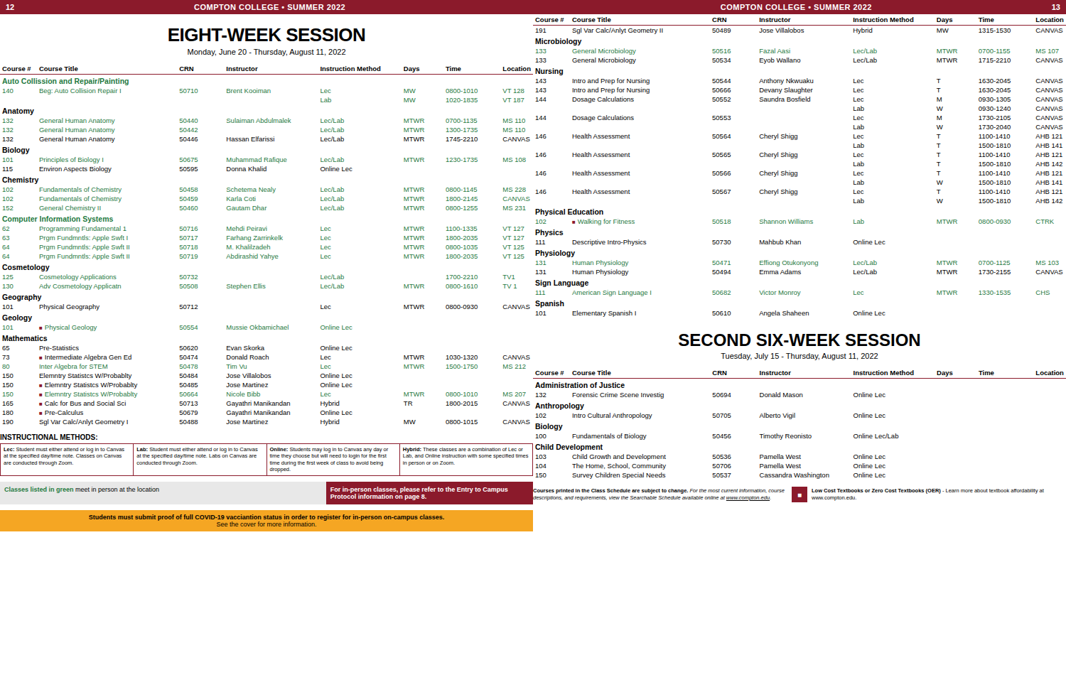12 COMPTON COLLEGE • SUMMER 2022
EIGHT-WEEK SESSION
Monday, June 20 - Thursday, August 11, 2022
| Course # | Course Title | CRN | Instructor | Instruction Method | Days | Time | Location |
| --- | --- | --- | --- | --- | --- | --- | --- |
| Auto Collission and Repair/Painting |
| 140 | Beg: Auto Collision Repair I | 50710 | Brent Kooiman | Lec | MW | 0800-1010 | VT 128 |
| | | | | Lab | MW | 1020-1835 | VT 187 |
| Anatomy |
| 132 | General Human Anatomy | 50440 | Sulaiman Abdulmalek | Lec/Lab | MTWR | 0700-1135 | MS 110 |
| 132 | General Human Anatomy | 50442 | | Lec/Lab | MTWR | 1300-1735 | MS 110 |
| 132 | General Human Anatomy | 50446 | Hassan Elfarissi | Lec/Lab | MTWR | 1745-2210 | CANVAS |
| Biology |
| 101 | Principles of Biology I | 50675 | Muhammad Rafique | Lec/Lab | MTWR | 1230-1735 | MS 108 |
| 115 | Environ Aspects Biology | 50595 | Donna Khalid | Online Lec | | | |
| Chemistry |
| 102 | Fundamentals of Chemistry | 50458 | Schetema Nealy | Lec/Lab | MTWR | 0800-1145 | MS 228 |
| 102 | Fundamentals of Chemistry | 50459 | Karla Coti | Lec/Lab | MTWR | 1800-2145 | CANVAS |
| 152 | General Chemistry II | 50460 | Gautam Dhar | Lec/Lab | MTWR | 0800-1255 | MS 231 |
| Computer Information Systems |
| 62 | Programming Fundamental 1 | 50716 | Mehdi Peiravi | Lec | MTWR | 1100-1335 | VT 127 |
| 63 | Prgm Fundmntls: Apple Swft I | 50717 | Farhang Zarrinkelk | Lec | MTWR | 1800-2035 | VT 127 |
| 64 | Prgm Fundmntls: Apple Swft II | 50718 | M. Khalilzadeh | Lec | MTWR | 0800-1035 | VT 125 |
| 64 | Prgm Fundmntls: Apple Swft II | 50719 | Abdirashid Yahye | Lec | MTWR | 1800-2035 | VT 125 |
| Cosmetology |
| 125 | Cosmetology Applications | 50732 | | Lec/Lab | | 1700-2210 | TV1 |
| 130 | Adv Cosmetology Applicatn | 50508 | Stephen Ellis | Lec/Lab | MTWR | 0800-1610 | TV 1 |
| Geography |
| 101 | Physical Geography | 50712 | | Lec | MTWR | 0800-0930 | CANVAS |
| Geology |
| 101 | Physical Geology | 50554 | Mussie Okbamichael | Online Lec | | | |
| Mathematics |
| 65 | Pre-Statistics | 50620 | Evan Skorka | Online Lec | | | |
| 73 | Intermediate Algebra Gen Ed | 50474 | Donald Roach | Lec | MTWR | 1030-1320 | CANVAS |
| 80 | Inter Algebra for STEM | 50478 | Tim Vu | Lec | MTWR | 1500-1750 | MS 212 |
| 150 | Elemntry Statistcs W/Probablty | 50484 | Jose Villalobos | Online Lec | | | |
| 150 | Elemntry Statistcs W/Probablty | 50485 | Jose Martinez | Online Lec | | | |
| 150 | Elemntry Statistcs W/Probablty | 50664 | Nicole Bibb | Lec | MTWR | 0800-1010 | MS 207 |
| 165 | Calc for Bus and Social Sci | 50713 | Gayathri Manikandan | Hybrid | TR | 1800-2015 | CANVAS |
| 180 | Pre-Calculus | 50679 | Gayathri Manikandan | Online Lec | | | |
| 190 | Sgl Var Calc/Anlyt Geometry I | 50488 | Jose Martinez | Hybrid | MW | 0800-1015 | CANVAS |
INSTRUCTIONAL METHODS:
Lec: Student must either attend or log in to Canvas at the specified day/time note. Classes on Canvas are conducted through Zoom.
Lab: Student must either attend or log in to Canvas at the specified day/time note. Labs on Canvas are conducted through Zoom.
Online: Students may log in to Canvas any day or time they choose but will need to login for the first time during the first week of class to avoid being dropped.
Hybrid: These classes are a combination of Lec or Lab, and Online instruction with some specified times in person or on Zoom.
Classes listed in green meet in person at the location
For in-person classes, please refer to the Entry to Campus Protocol information on page 8.
Students must submit proof of full COVID-19 vacciantion status in order to register for in-person on-campus classes. See the cover for more information.
COMPTON COLLEGE • SUMMER 2022 13
| Course # | Course Title | CRN | Instructor | Instruction Method | Days | Time | Location |
| --- | --- | --- | --- | --- | --- | --- | --- |
| 191 | Sgl Var Calc/Anlyt Geometry II | 50489 | Jose Villalobos | Hybrid | MW | 1315-1530 | CANVAS |
| Microbiology |
| 133 | General Microbiology | 50516 | Fazal Aasi | Lec/Lab | MTWR | 0700-1155 | MS 107 |
| 133 | General Microbiology | 50534 | Eyob Wallano | Lec/Lab | MTWR | 1715-2210 | CANVAS |
| Nursing |
| 143 | Intro and Prep for Nursing | 50544 | Anthony Nkwuaku | Lec | T | 1630-2045 | CANVAS |
| 143 | Intro and Prep for Nursing | 50666 | Devany Slaughter | Lec | T | 1630-2045 | CANVAS |
| 144 | Dosage Calculations | 50552 | Saundra Bosfield | Lec | M | 0930-1305 | CANVAS |
| | | | | Lab | W | 0930-1240 | CANVAS |
| 144 | Dosage Calculations | 50553 | | Lec | M | 1730-2105 | CANVAS |
| | | | | Lab | W | 1730-2040 | CANVAS |
| 146 | Health Assessment | 50564 | Cheryl Shigg | Lec | T | 1100-1410 | AHB 121 |
| | | | | Lab | T | 1500-1810 | AHB 141 |
| 146 | Health Assessment | 50565 | Cheryl Shigg | Lec | T | 1100-1410 | AHB 121 |
| | | | | Lab | T | 1500-1810 | AHB 142 |
| 146 | Health Assessment | 50566 | Cheryl Shigg | Lec | T | 1100-1410 | AHB 121 |
| | | | | Lab | W | 1500-1810 | AHB 141 |
| 146 | Health Assessment | 50567 | Cheryl Shigg | Lec | T | 1100-1410 | AHB 121 |
| | | | | Lab | W | 1500-1810 | AHB 142 |
| Physical Education |
| 102 | Walking for Fitness | 50518 | Shannon Williams | Lab | MTWR | 0800-0930 | CTRK |
| Physics |
| 111 | Descriptive Intro-Physics | 50730 | Mahbub Khan | Online Lec | | | |
| Physiology |
| 131 | Human Physiology | 50471 | Effiong Otukonyong | Lec/Lab | MTWR | 0700-1125 | MS 103 |
| 131 | Human Physiology | 50494 | Emma Adams | Lec/Lab | MTWR | 1730-2155 | CANVAS |
| Sign Language |
| 111 | American Sign Language I | 50682 | Victor Monroy | Lec | MTWR | 1330-1535 | CHS |
| Spanish |
| 101 | Elementary Spanish I | 50610 | Angela Shaheen | Online Lec | | | |
SECOND SIX-WEEK SESSION
Tuesday, July 15 - Thursday, August 11, 2022
| Course # | Course Title | CRN | Instructor | Instruction Method | Days | Time | Location |
| --- | --- | --- | --- | --- | --- | --- | --- |
| Administration of Justice |
| 132 | Forensic Crime Scene Investig | 50694 | Donald Mason | Online Lec | | | |
| Anthropology |
| 102 | Intro Cultural Anthropology | 50705 | Alberto Vigil | Online Lec | | | |
| Biology |
| 100 | Fundamentals of Biology | 50456 | Timothy Reonisto | Online Lec/Lab | | | |
| Child Development |
| 103 | Child Growth and Development | 50536 | Pamella West | Online Lec | | | |
| 104 | The Home, School, Community | 50706 | Pamella West | Online Lec | | | |
| 150 | Survey Children Special Needs | 50537 | Cassandra Washington | Online Lec | | | |
Courses printed in the Class Schedule are subject to change. For the most current information, course descriptions, and requirements, view the Searchable Schedule available online at www.compton.edu.
■
Low Cost Textbooks or Zero Cost Textbooks (OER) - Learn more about textbook affordability at www.compton.edu.